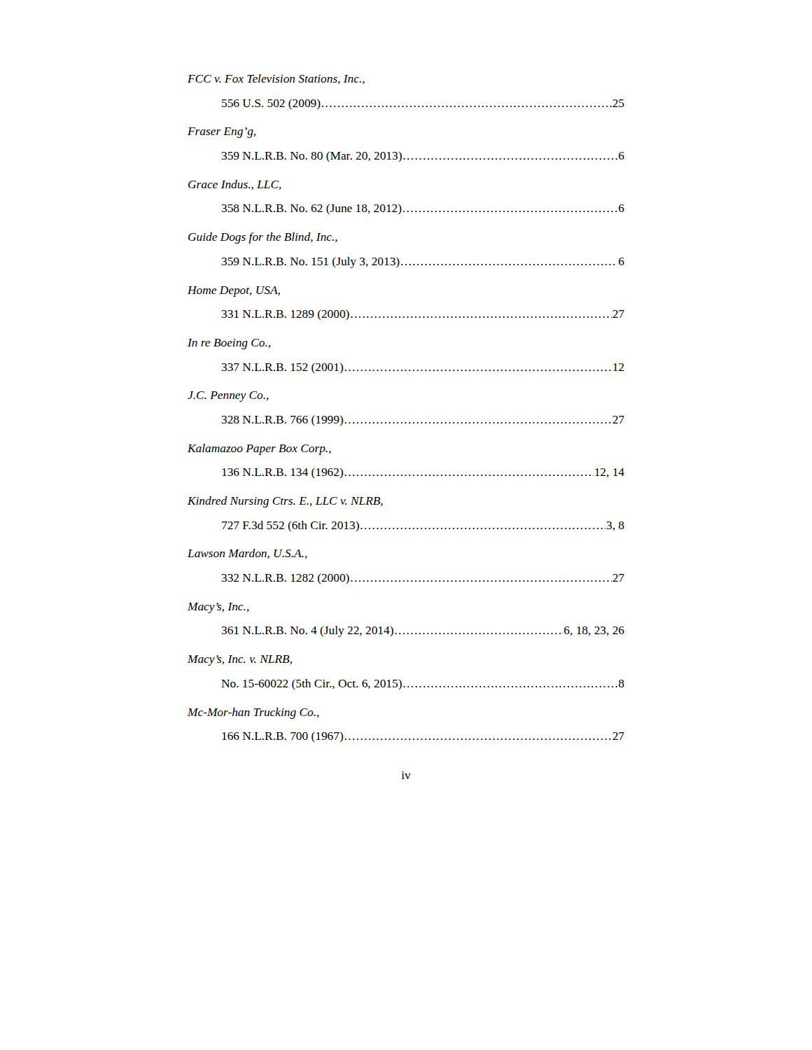FCC v. Fox Television Stations, Inc.,
556 U.S. 502 (2009) 25
Fraser Eng’g,
359 N.L.R.B. No. 80 (Mar. 20, 2013) 6
Grace Indus., LLC,
358 N.L.R.B. No. 62 (June 18, 2012) 6
Guide Dogs for the Blind, Inc.,
359 N.L.R.B. No. 151 (July 3, 2013) 6
Home Depot, USA,
331 N.L.R.B. 1289 (2000) 27
In re Boeing Co.,
337 N.L.R.B. 152 (2001) 12
J.C. Penney Co.,
328 N.L.R.B. 766 (1999) 27
Kalamazoo Paper Box Corp.,
136 N.L.R.B. 134 (1962) 12, 14
Kindred Nursing Ctrs. E., LLC v. NLRB,
727 F.3d 552 (6th Cir. 2013) 3, 8
Lawson Mardon, U.S.A.,
332 N.L.R.B. 1282 (2000) 27
Macy’s, Inc.,
361 N.L.R.B. No. 4 (July 22, 2014) 6, 18, 23, 26
Macy’s, Inc. v. NLRB,
No. 15-60022 (5th Cir., Oct. 6, 2015) 8
Mc-Mor-han Trucking Co.,
166 N.L.R.B. 700 (1967) 27
iv